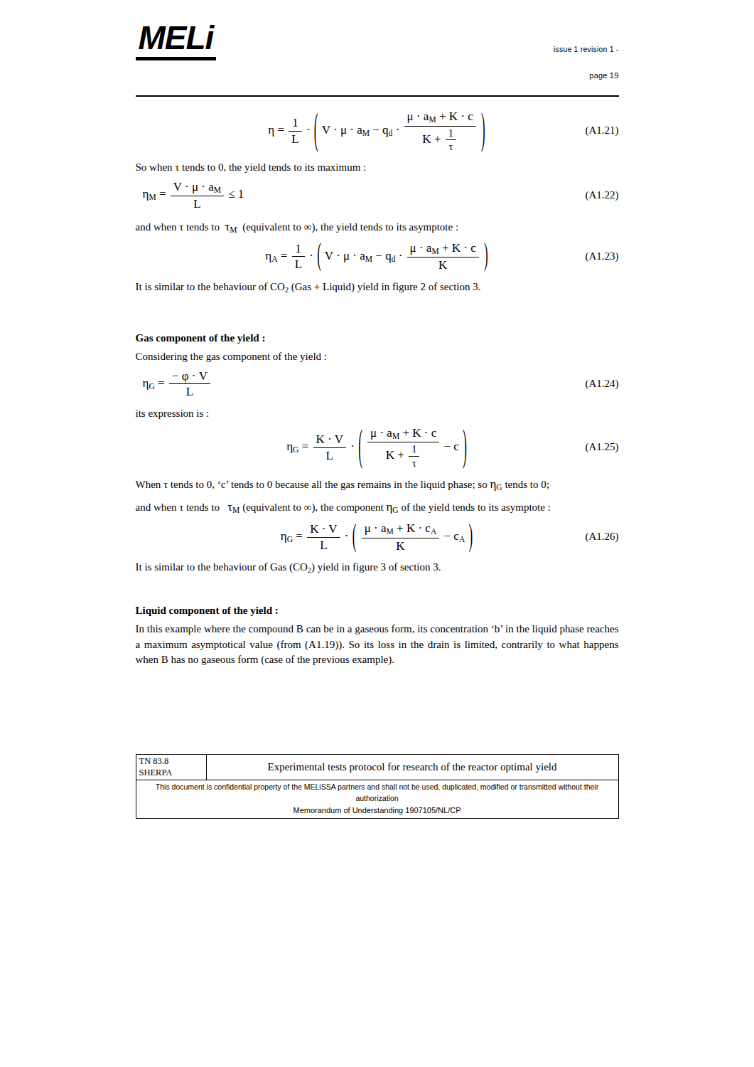MELi
issue 1 revision 1 -
page 19
η = 1 L · ( V · μ · aM − qd · μ · aM + K · c K + 1 τ )
(A1.21)
So when τ tends to 0, the yield tends to its maximum :
ηM = V · μ · aM L ≤ 1
(A1.22)
and when τ tends to τM (equivalent to ∞), the yield tends to its asymptote :
ηA = 1 L · ( V · μ · aM − qd · μ · aM + K · c K )
(A1.23)
It is similar to the behaviour of CO2 (Gas + Liquid) yield in figure 2 of section 3.
Gas component of the yield :
Considering the gas component of the yield :
ηG = − φ · V L
(A1.24)
its expression is :
ηG = K · V L · ( μ · aM + K · c K + 1 τ − c )
(A1.25)
When τ tends to 0, ‘c’ tends to 0 because all the gas remains in the liquid phase; so ηG tends to 0;
and when τ tends to τM (equivalent to ∞), the component ηG of the yield tends to its asymptote :
ηG = K · V L · ( μ · aM + K · cA K − cA )
(A1.26)
It is similar to the behaviour of Gas (CO2) yield in figure 3 of section 3.
Liquid component of the yield :
In this example where the compound B can be in a gaseous form, its concentration ‘b’ in the liquid phase reaches a maximum asymptotical value (from (A1.19)). So its loss in the drain is limited, contrarily to what happens when B has no gaseous form (case of the previous example).
| TN 83.8 SHERPA | Experimental tests protocol for research of the reactor optimal yield |
| This document is confidential property of the MELiSSA partners and shall not be used, duplicated, modified or transmitted without their authorization Memorandum of Understanding 1907105/NL/CP |